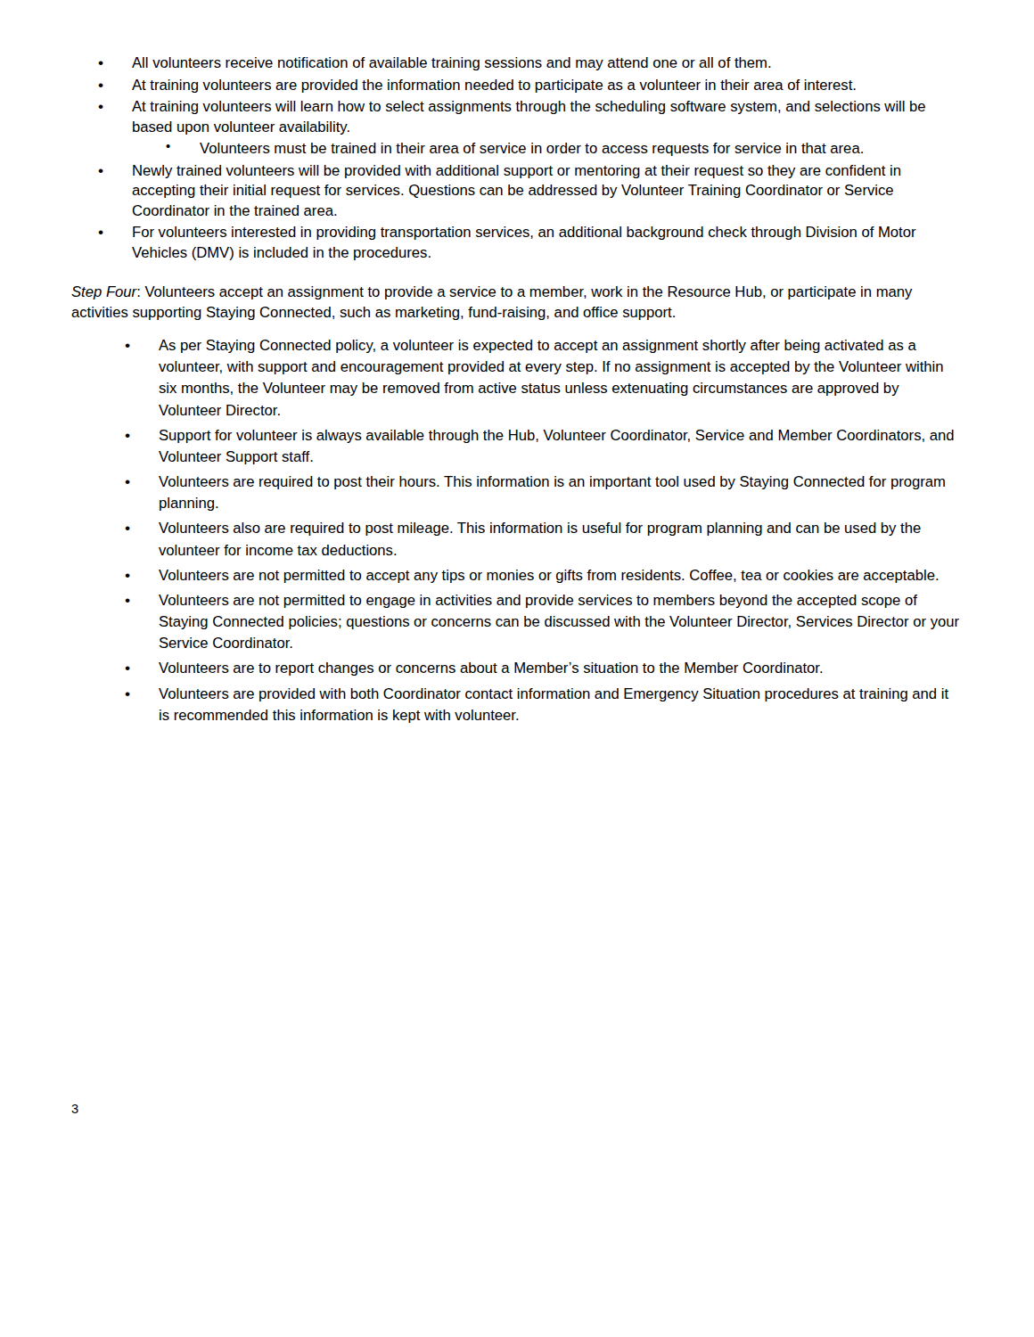All volunteers receive notification of available training sessions and may attend one or all of them.
At training volunteers are provided the information needed to participate as a volunteer in their area of interest.
At training volunteers will learn how to select assignments through the scheduling software system, and selections will be based upon volunteer availability.
Volunteers must be trained in their area of service in order to access requests for service in that area.
Newly trained volunteers will be provided with additional support or mentoring at their request so they are confident in accepting their initial request for services. Questions can be addressed by Volunteer Training Coordinator or Service Coordinator in the trained area.
For volunteers interested in providing transportation services, an additional background check through Division of Motor Vehicles (DMV) is included in the procedures.
Step Four: Volunteers accept an assignment to provide a service to a member, work in the Resource Hub, or participate in many activities supporting Staying Connected, such as marketing, fund-raising, and office support.
As per Staying Connected policy, a volunteer is expected to accept an assignment shortly after being activated as a volunteer, with support and encouragement provided at every step. If no assignment is accepted by the Volunteer within six months, the Volunteer may be removed from active status unless extenuating circumstances are approved by Volunteer Director.
Support for volunteer is always available through the Hub, Volunteer Coordinator, Service and Member Coordinators, and Volunteer Support staff.
Volunteers are required to post their hours. This information is an important tool used by Staying Connected for program planning.
Volunteers also are required to post mileage. This information is useful for program planning and can be used by the volunteer for income tax deductions.
Volunteers are not permitted to accept any tips or monies or gifts from residents. Coffee, tea or cookies are acceptable.
Volunteers are not permitted to engage in activities and provide services to members beyond the accepted scope of Staying Connected policies; questions or concerns can be discussed with the Volunteer Director, Services Director or your Service Coordinator.
Volunteers are to report changes or concerns about a Member’s situation to the Member Coordinator.
Volunteers are provided with both Coordinator contact information and Emergency Situation procedures at training and it is recommended this information is kept with volunteer.
3